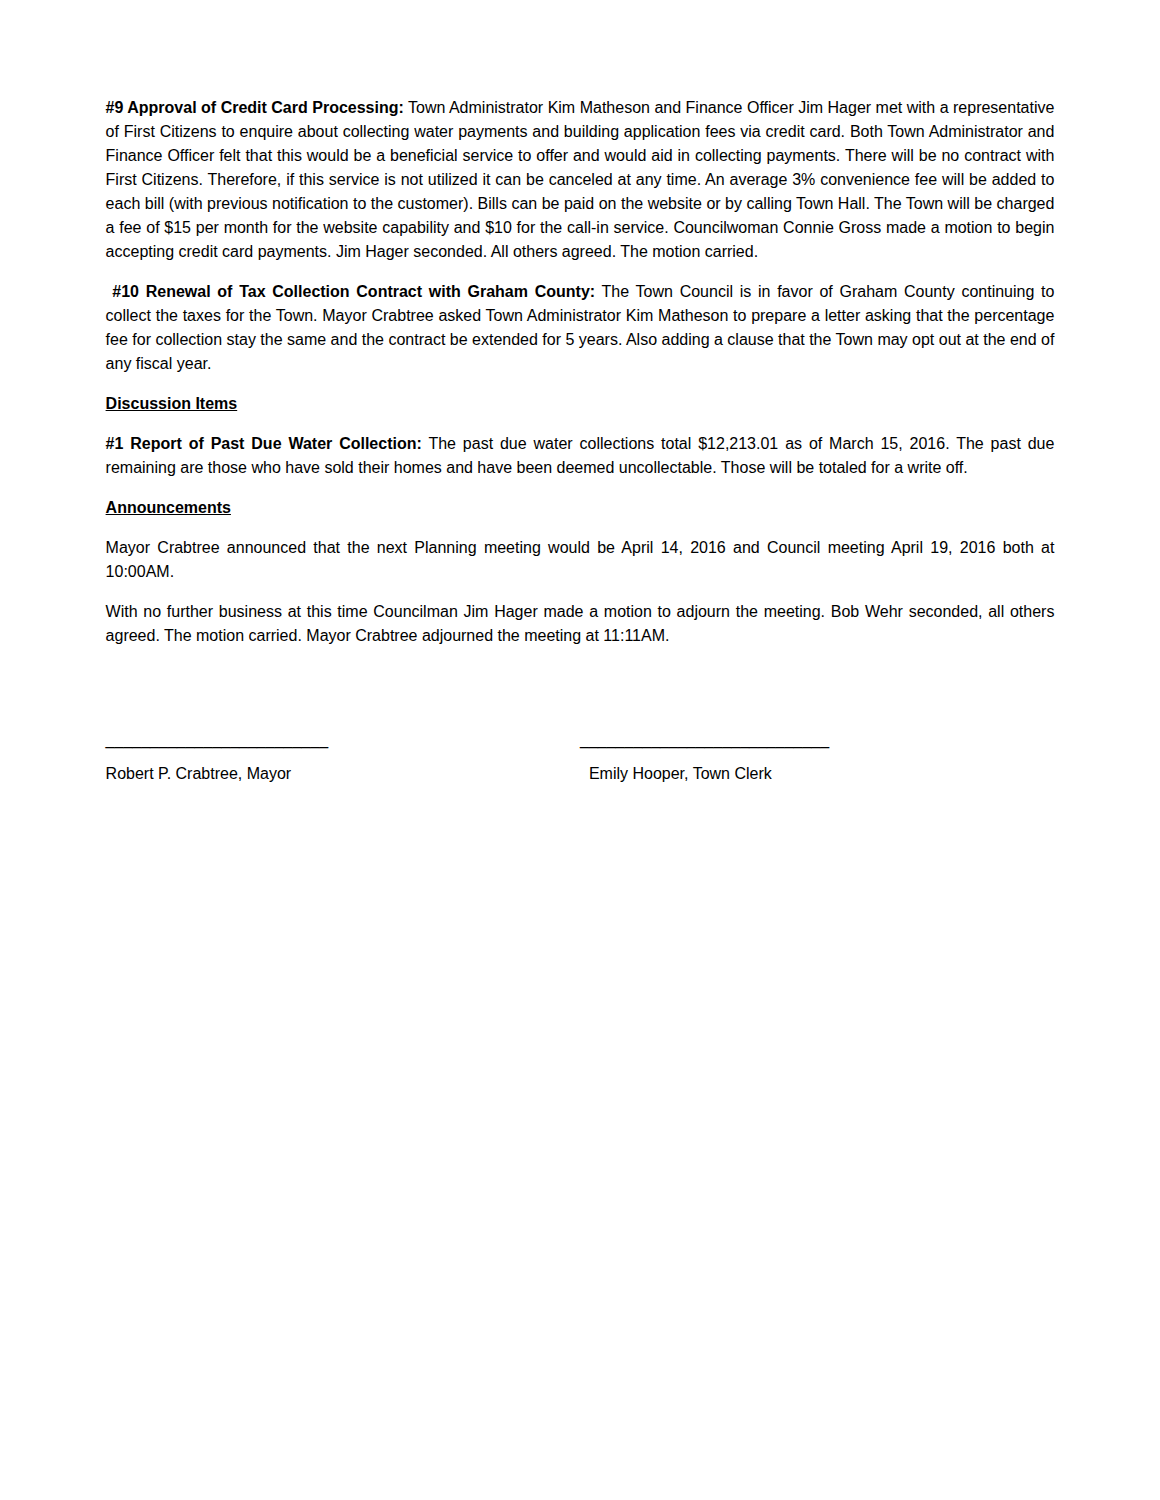#9 Approval of Credit Card Processing: Town Administrator Kim Matheson and Finance Officer Jim Hager met with a representative of First Citizens to enquire about collecting water payments and building application fees via credit card. Both Town Administrator and Finance Officer felt that this would be a beneficial service to offer and would aid in collecting payments. There will be no contract with First Citizens. Therefore, if this service is not utilized it can be canceled at any time. An average 3% convenience fee will be added to each bill (with previous notification to the customer). Bills can be paid on the website or by calling Town Hall. The Town will be charged a fee of $15 per month for the website capability and $10 for the call-in service. Councilwoman Connie Gross made a motion to begin accepting credit card payments. Jim Hager seconded. All others agreed. The motion carried.
#10 Renewal of Tax Collection Contract with Graham County: The Town Council is in favor of Graham County continuing to collect the taxes for the Town. Mayor Crabtree asked Town Administrator Kim Matheson to prepare a letter asking that the percentage fee for collection stay the same and the contract be extended for 5 years. Also adding a clause that the Town may opt out at the end of any fiscal year.
Discussion Items
#1 Report of Past Due Water Collection: The past due water collections total $12,213.01 as of March 15, 2016. The past due remaining are those who have sold their homes and have been deemed uncollectable. Those will be totaled for a write off.
Announcements
Mayor Crabtree announced that the next Planning meeting would be April 14, 2016 and Council meeting April 19, 2016 both at 10:00AM.
With no further business at this time Councilman Jim Hager made a motion to adjourn the meeting. Bob Wehr seconded, all others agreed. The motion carried. Mayor Crabtree adjourned the meeting at 11:11AM.
| _________________________ Robert P. Crabtree, Mayor | ____________________________ Emily Hooper, Town Clerk |